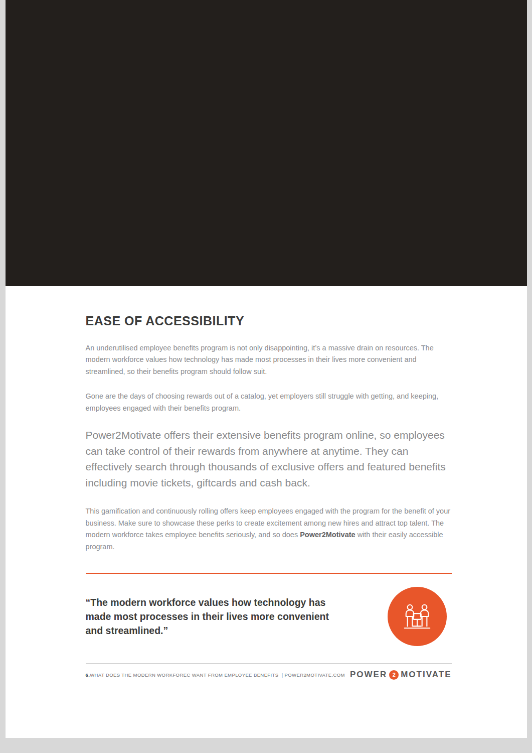EASE OF ACCESSIBILITY
An underutilised employee benefits program is not only disappointing, it’s a massive drain on resources. The modern workforce values how technology has made most processes in their lives more convenient and streamlined, so their benefits program should follow suit.
Gone are the days of choosing rewards out of a catalog, yet employers still struggle with getting, and keeping, employees engaged with their benefits program.
Power2Motivate offers their extensive benefits program online, so employees can take control of their rewards from anywhere at anytime. They can effectively search through thousands of exclusive offers and featured benefits including movie tickets, giftcards and cash back.
This gamification and continuously rolling offers keep employees engaged with the program for the benefit of your business. Make sure to showcase these perks to create excitement among new hires and attract top talent. The modern workforce takes employee benefits seriously, and so does Power2Motivate with their easily accessible program.
“The modern workforce values how technology has made most processes in their lives more convenient and streamlined.”
6. WHAT DOES THE MODERN WORKFOREC WANT FROM EMPLOYEE BENEFITS | power2motivate.com
POWER2 MOTIVATE